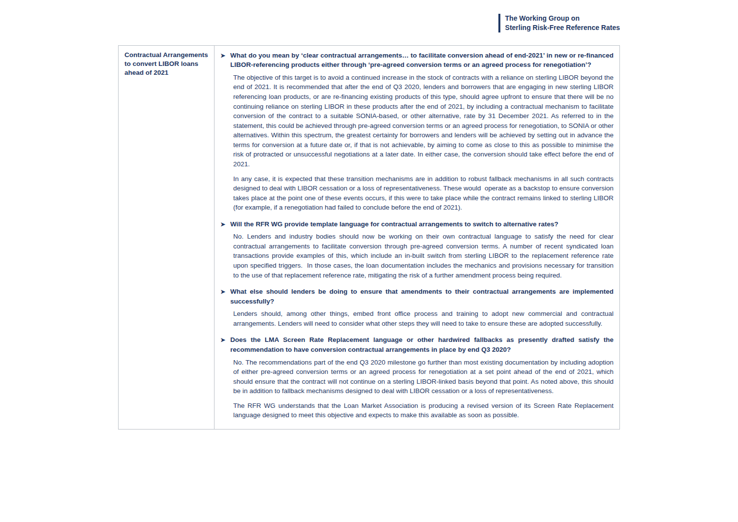The Working Group on
Sterling Risk-Free Reference Rates
| Contractual Arrangements to convert LIBOR loans ahead of 2021 | ➤ What do you mean by ‘clear contractual arrangements… to facilitate conversion ahead of end-2021’ in new or re-financed LIBOR-referencing products either through ‘pre-agreed conversion terms or an agreed process for renegotiation’? The objective of this target is to avoid a continued increase in the stock of contracts with a reliance on sterling LIBOR beyond the end of 2021. It is recommended that after the end of Q3 2020, lenders and borrowers that are engaging in new sterling LIBOR referencing loan products, or are re-financing existing products of this type, should agree upfront to ensure that there will be no continuing reliance on sterling LIBOR in these products after the end of 2021, by including a contractual mechanism to facilitate conversion of the contract to a suitable SONIA-based, or other alternative, rate by 31 December 2021. As referred to in the statement, this could be achieved through pre-agreed conversion terms or an agreed process for renegotiation, to SONIA or other alternatives. Within this spectrum, the greatest certainty for borrowers and lenders will be achieved by setting out in advance the terms for conversion at a future date or, if that is not achievable, by aiming to come as close to this as possible to minimise the risk of protracted or unsuccessful negotiations at a later date. In either case, the conversion should take effect before the end of 2021. In any case, it is expected that these transition mechanisms are in addition to robust fallback mechanisms in all such contracts designed to deal with LIBOR cessation or a loss of representativeness. These would operate as a backstop to ensure conversion takes place at the point one of these events occurs, if this were to take place while the contract remains linked to sterling LIBOR (for example, if a renegotiation had failed to conclude before the end of 2021). ➤ Will the RFR WG provide template language for contractual arrangements to switch to alternative rates? No. Lenders and industry bodies should now be working on their own contractual language to satisfy the need for clear contractual arrangements to facilitate conversion through pre-agreed conversion terms. A number of recent syndicated loan transactions provide examples of this, which include an in-built switch from sterling LIBOR to the replacement reference rate upon specified triggers. In those cases, the loan documentation includes the mechanics and provisions necessary for transition to the use of that replacement reference rate, mitigating the risk of a further amendment process being required. ➤ What else should lenders be doing to ensure that amendments to their contractual arrangements are implemented successfully? Lenders should, among other things, embed front office process and training to adopt new commercial and contractual arrangements. Lenders will need to consider what other steps they will need to take to ensure these are adopted successfully. ➤ Does the LMA Screen Rate Replacement language or other hardwired fallbacks as presently drafted satisfy the recommendation to have conversion contractual arrangements in place by end Q3 2020? No. The recommendations part of the end Q3 2020 milestone go further than most existing documentation by including adoption of either pre-agreed conversion terms or an agreed process for renegotiation at a set point ahead of the end of 2021, which should ensure that the contract will not continue on a sterling LIBOR-linked basis beyond that point. As noted above, this should be in addition to fallback mechanisms designed to deal with LIBOR cessation or a loss of representativeness. The RFR WG understands that the Loan Market Association is producing a revised version of its Screen Rate Replacement language designed to meet this objective and expects to make this available as soon as possible. |